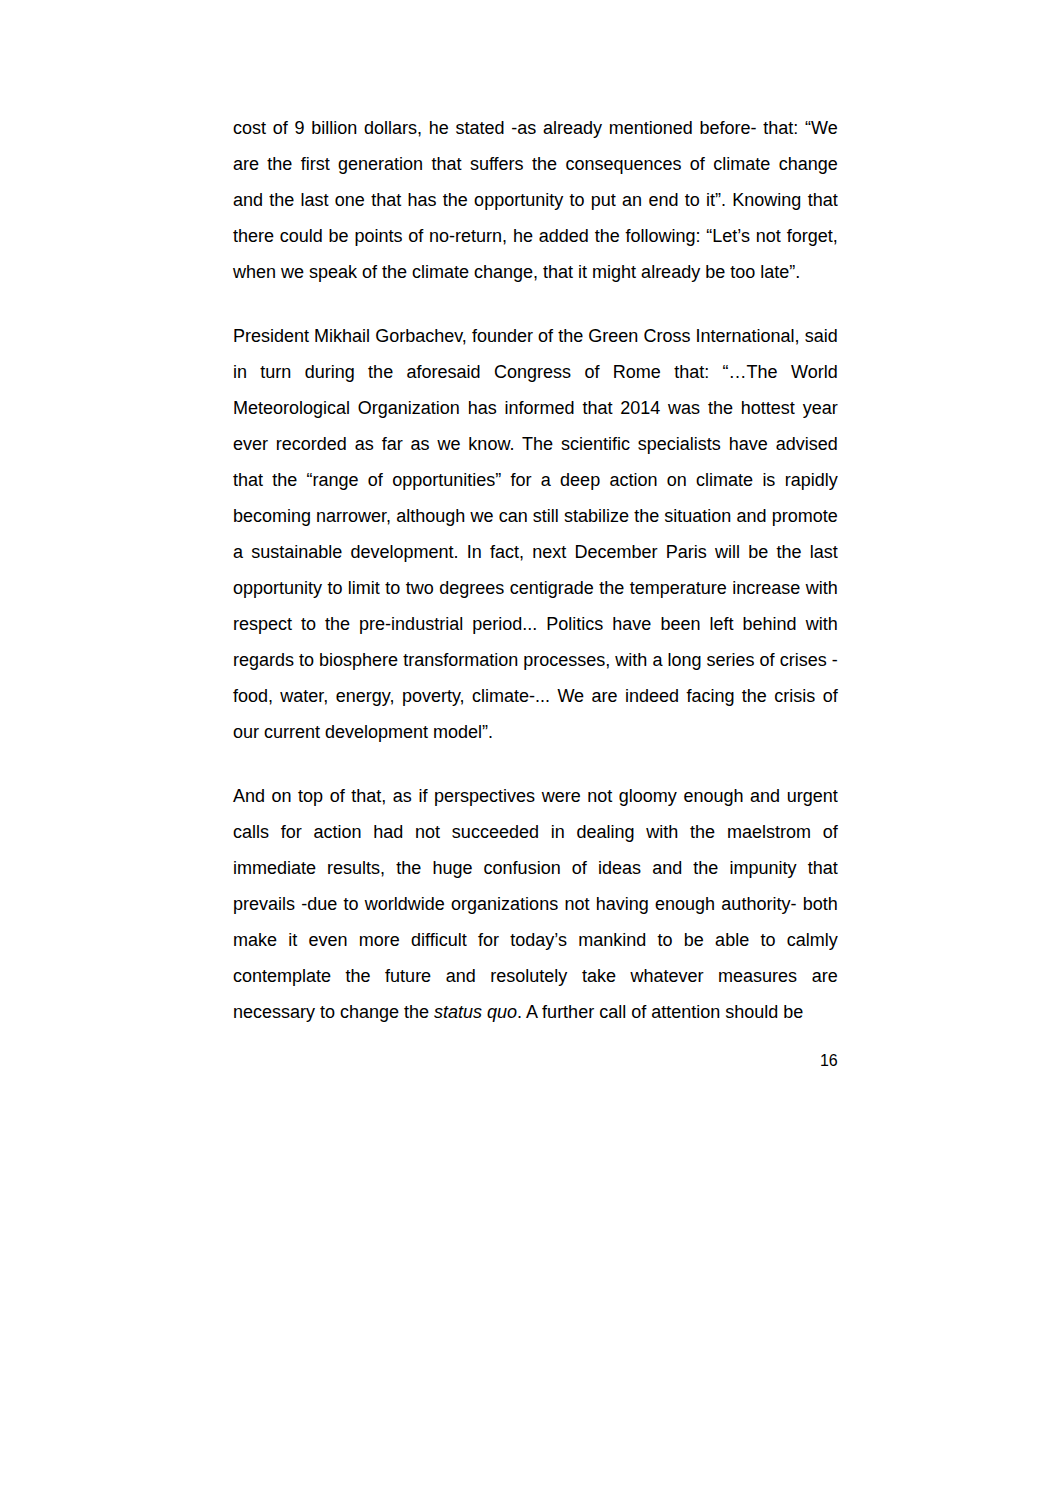cost of 9 billion dollars, he stated -as already mentioned before- that: “We are the first generation that suffers the consequences of climate change and the last one that has the opportunity to put an end to it”. Knowing that there could be points of no-return, he added the following: “Let’s not forget, when we speak of the climate change, that it might already be too late”.
President Mikhail Gorbachev, founder of the Green Cross International, said in turn during the aforesaid Congress of Rome that: “…The World Meteorological Organization has informed that 2014 was the hottest year ever recorded as far as we know. The scientific specialists have advised that the “range of opportunities” for a deep action on climate is rapidly becoming narrower, although we can still stabilize the situation and promote a sustainable development. In fact, next December Paris will be the last opportunity to limit to two degrees centigrade the temperature increase with respect to the pre-industrial period... Politics have been left behind with regards to biosphere transformation processes, with a long series of crises -food, water, energy, poverty, climate-... We are indeed facing the crisis of our current development model”.
And on top of that, as if perspectives were not gloomy enough and urgent calls for action had not succeeded in dealing with the maelstrom of immediate results, the huge confusion of ideas and the impunity that prevails -due to worldwide organizations not having enough authority- both make it even more difficult for today’s mankind to be able to calmly contemplate the future and resolutely take whatever measures are necessary to change the status quo. A further call of attention should be
16